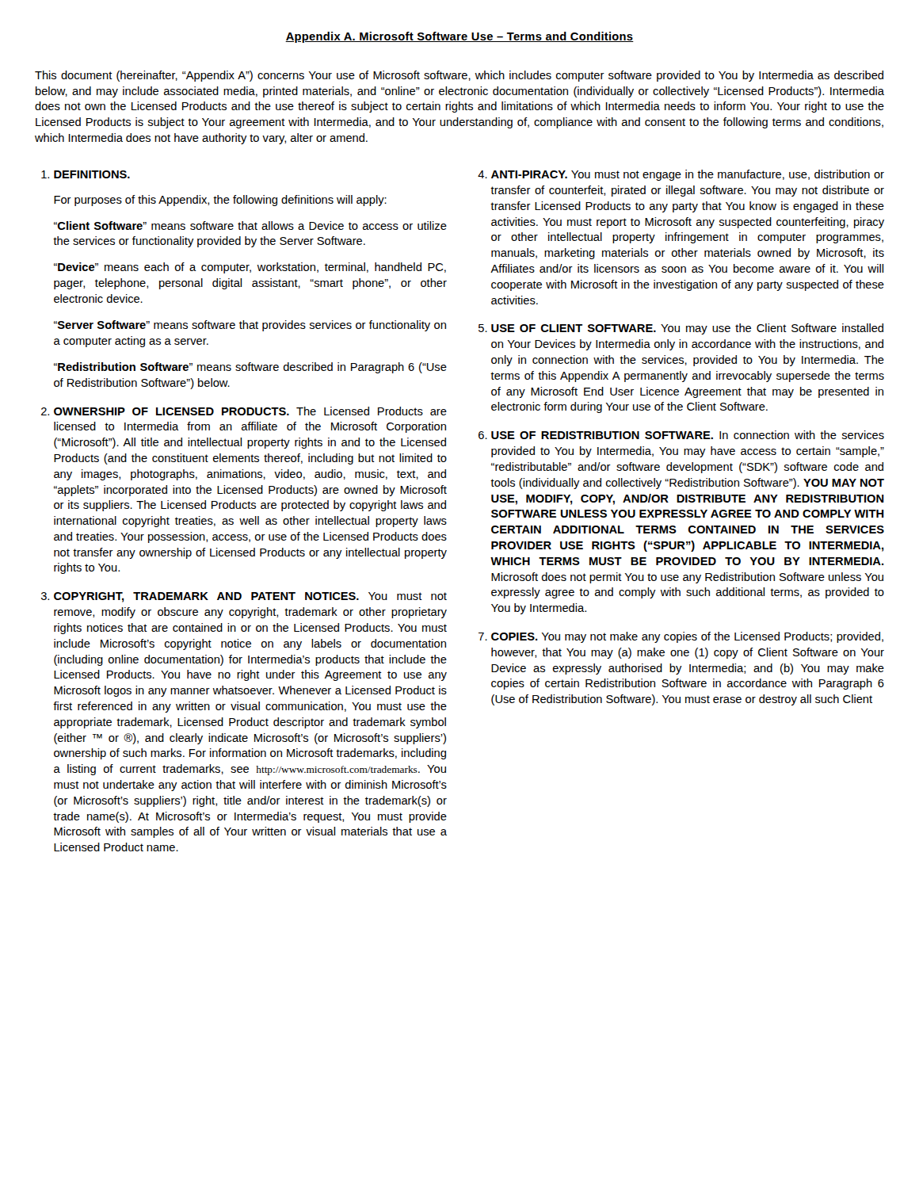Appendix A. Microsoft Software Use – Terms and Conditions
This document (hereinafter, “Appendix A”) concerns Your use of Microsoft software, which includes computer software provided to You by Intermedia as described below, and may include associated media, printed materials, and “online” or electronic documentation (individually or collectively “Licensed Products”). Intermedia does not own the Licensed Products and the use thereof is subject to certain rights and limitations of which Intermedia needs to inform You. Your right to use the Licensed Products is subject to Your agreement with Intermedia, and to Your understanding of, compliance with and consent to the following terms and conditions, which Intermedia does not have authority to vary, alter or amend.
DEFINITIONS.
For purposes of this Appendix, the following definitions will apply:
“Client Software” means software that allows a Device to access or utilize the services or functionality provided by the Server Software.
“Device” means each of a computer, workstation, terminal, handheld PC, pager, telephone, personal digital assistant, “smart phone”, or other electronic device.
“Server Software” means software that provides services or functionality on a computer acting as a server.
“Redistribution Software” means software described in Paragraph 6 (“Use of Redistribution Software”) below.
OWNERSHIP OF LICENSED PRODUCTS. The Licensed Products are licensed to Intermedia from an affiliate of the Microsoft Corporation (“Microsoft”). All title and intellectual property rights in and to the Licensed Products (and the constituent elements thereof, including but not limited to any images, photographs, animations, video, audio, music, text, and “applets” incorporated into the Licensed Products) are owned by Microsoft or its suppliers. The Licensed Products are protected by copyright laws and international copyright treaties, as well as other intellectual property laws and treaties. Your possession, access, or use of the Licensed Products does not transfer any ownership of Licensed Products or any intellectual property rights to You.
COPYRIGHT, TRADEMARK AND PATENT NOTICES. You must not remove, modify or obscure any copyright, trademark or other proprietary rights notices that are contained in or on the Licensed Products. You must include Microsoft’s copyright notice on any labels or documentation (including online documentation) for Intermedia’s products that include the Licensed Products. You have no right under this Agreement to use any Microsoft logos in any manner whatsoever. Whenever a Licensed Product is first referenced in any written or visual communication, You must use the appropriate trademark, Licensed Product descriptor and trademark symbol (either ™ or ®), and clearly indicate Microsoft’s (or Microsoft’s suppliers’) ownership of such marks. For information on Microsoft trademarks, including a listing of current trademarks, see http://www.microsoft.com/trademarks. You must not undertake any action that will interfere with or diminish Microsoft’s (or Microsoft’s suppliers’) right, title and/or interest in the trademark(s) or trade name(s). At Microsoft’s or Intermedia’s request, You must provide Microsoft with samples of all of Your written or visual materials that use a Licensed Product name.
ANTI-PIRACY. You must not engage in the manufacture, use, distribution or transfer of counterfeit, pirated or illegal software. You may not distribute or transfer Licensed Products to any party that You know is engaged in these activities. You must report to Microsoft any suspected counterfeiting, piracy or other intellectual property infringement in computer programmes, manuals, marketing materials or other materials owned by Microsoft, its Affiliates and/or its licensors as soon as You become aware of it. You will cooperate with Microsoft in the investigation of any party suspected of these activities.
USE OF CLIENT SOFTWARE. You may use the Client Software installed on Your Devices by Intermedia only in accordance with the instructions, and only in connection with the services, provided to You by Intermedia. The terms of this Appendix A permanently and irrevocably supersede the terms of any Microsoft End User Licence Agreement that may be presented in electronic form during Your use of the Client Software.
USE OF REDISTRIBUTION SOFTWARE. In connection with the services provided to You by Intermedia, You may have access to certain “sample,” “redistributable” and/or software development (“SDK”) software code and tools (individually and collectively “Redistribution Software”). You may not use, modify, copy, and/or distribute any Redistribution Software unless you expressly agree to and comply with certain additional terms contained in the Services Provider Use Rights (“SPUR”) applicable to Intermedia, which terms must be provided to you by Intermedia. Microsoft does not permit You to use any Redistribution Software unless You expressly agree to and comply with such additional terms, as provided to You by Intermedia.
COPIES. You may not make any copies of the Licensed Products; provided, however, that You may (a) make one (1) copy of Client Software on Your Device as expressly authorised by Intermedia; and (b) You may make copies of certain Redistribution Software in accordance with Paragraph 6 (Use of Redistribution Software). You must erase or destroy all such Client